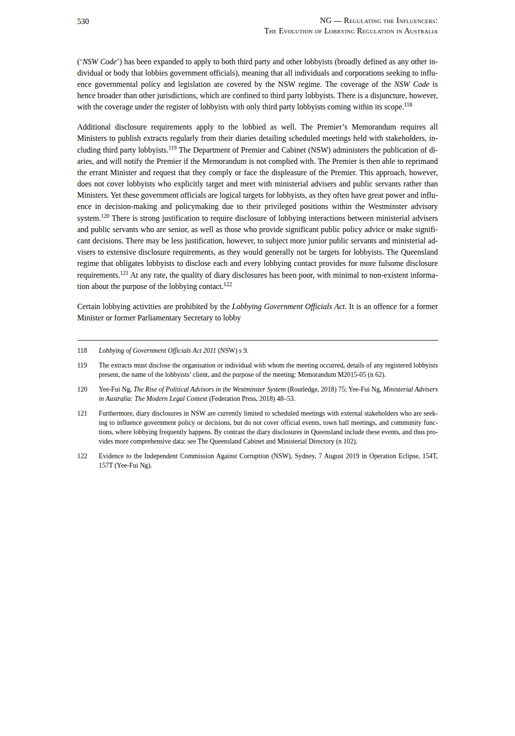530
NG — Regulating the Influencers: The Evolution of Lobbying Regulation in Australia
(‘NSW Code’) has been expanded to apply to both third party and other lobbyists (broadly defined as any other individual or body that lobbies government officials), meaning that all individuals and corporations seeking to influence governmental policy and legislation are covered by the NSW regime. The coverage of the NSW Code is hence broader than other jurisdictions, which are confined to third party lobbyists. There is a disjuncture, however, with the coverage under the register of lobbyists with only third party lobbyists coming within its scope.118
Additional disclosure requirements apply to the lobbied as well. The Premier’s Memorandum requires all Ministers to publish extracts regularly from their diaries detailing scheduled meetings held with stakeholders, including third party lobbyists.119 The Department of Premier and Cabinet (NSW) administers the publication of diaries, and will notify the Premier if the Memorandum is not complied with. The Premier is then able to reprimand the errant Minister and request that they comply or face the displeasure of the Premier. This approach, however, does not cover lobbyists who explicitly target and meet with ministerial advisers and public servants rather than Ministers. Yet these government officials are logical targets for lobbyists, as they often have great power and influence in decision-making and policymaking due to their privileged positions within the Westminster advisory system.120 There is strong justification to require disclosure of lobbying interactions between ministerial advisers and public servants who are senior, as well as those who provide significant public policy advice or make significant decisions. There may be less justification, however, to subject more junior public servants and ministerial advisers to extensive disclosure requirements, as they would generally not be targets for lobbyists. The Queensland regime that obligates lobbyists to disclose each and every lobbying contact provides for more fulsome disclosure requirements.121 At any rate, the quality of diary disclosures has been poor, with minimal to non-existent information about the purpose of the lobbying contact.122
Certain lobbying activities are prohibited by the Lobbying Government Officials Act. It is an offence for a former Minister or former Parliamentary Secretary to lobby
118 Lobbying of Government Officials Act 2011 (NSW) s 9.
119 The extracts must disclose the organisation or individual with whom the meeting occurred, details of any registered lobbyists present, the name of the lobbyists’ client, and the purpose of the meeting: Memorandum M2015-05 (n 62).
120 Yee-Fui Ng, The Rise of Political Advisors in the Westminster System (Routledge, 2018) 75; Yee-Fui Ng, Ministerial Advisers in Australia: The Modern Legal Context (Federation Press, 2018) 48–53.
121 Furthermore, diary disclosures in NSW are currently limited to scheduled meetings with external stakeholders who are seeking to influence government policy or decisions, but do not cover official events, town hall meetings, and community functions, where lobbying frequently happens. By contrast the diary disclosures in Queensland include these events, and thus provides more comprehensive data: see The Queensland Cabinet and Ministerial Directory (n 102).
122 Evidence to the Independent Commission Against Corruption (NSW), Sydney, 7 August 2019 in Operation Eclipse, 154T, 157T (Yee-Fui Ng).